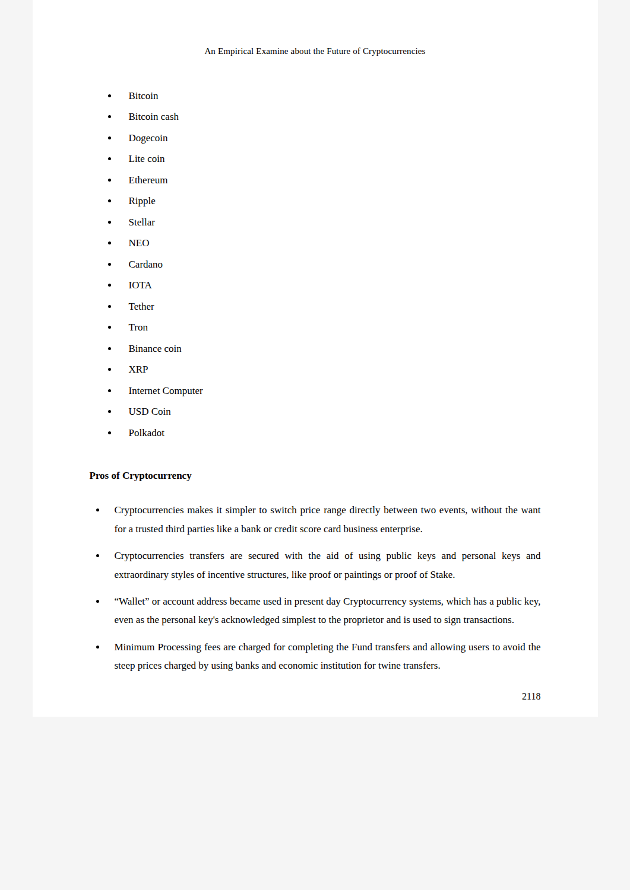An Empirical Examine about the Future of Cryptocurrencies
Bitcoin
Bitcoin cash
Dogecoin
Lite coin
Ethereum
Ripple
Stellar
NEO
Cardano
IOTA
Tether
Tron
Binance coin
XRP
Internet Computer
USD Coin
Polkadot
Pros of Cryptocurrency
Cryptocurrencies makes it simpler to switch price range directly between two events, without the want for a trusted third parties like a bank or credit score card business enterprise.
Cryptocurrencies transfers are secured with the aid of using public keys and personal keys and extraordinary styles of incentive structures, like proof or paintings or proof of Stake.
“Wallet” or account address became used in present day Cryptocurrency systems, which has a public key, even as the personal key's acknowledged simplest to the proprietor and is used to sign transactions.
Minimum Processing fees are charged for completing the Fund transfers and allowing users to avoid the steep prices charged by using banks and economic institution for twine transfers.
2118